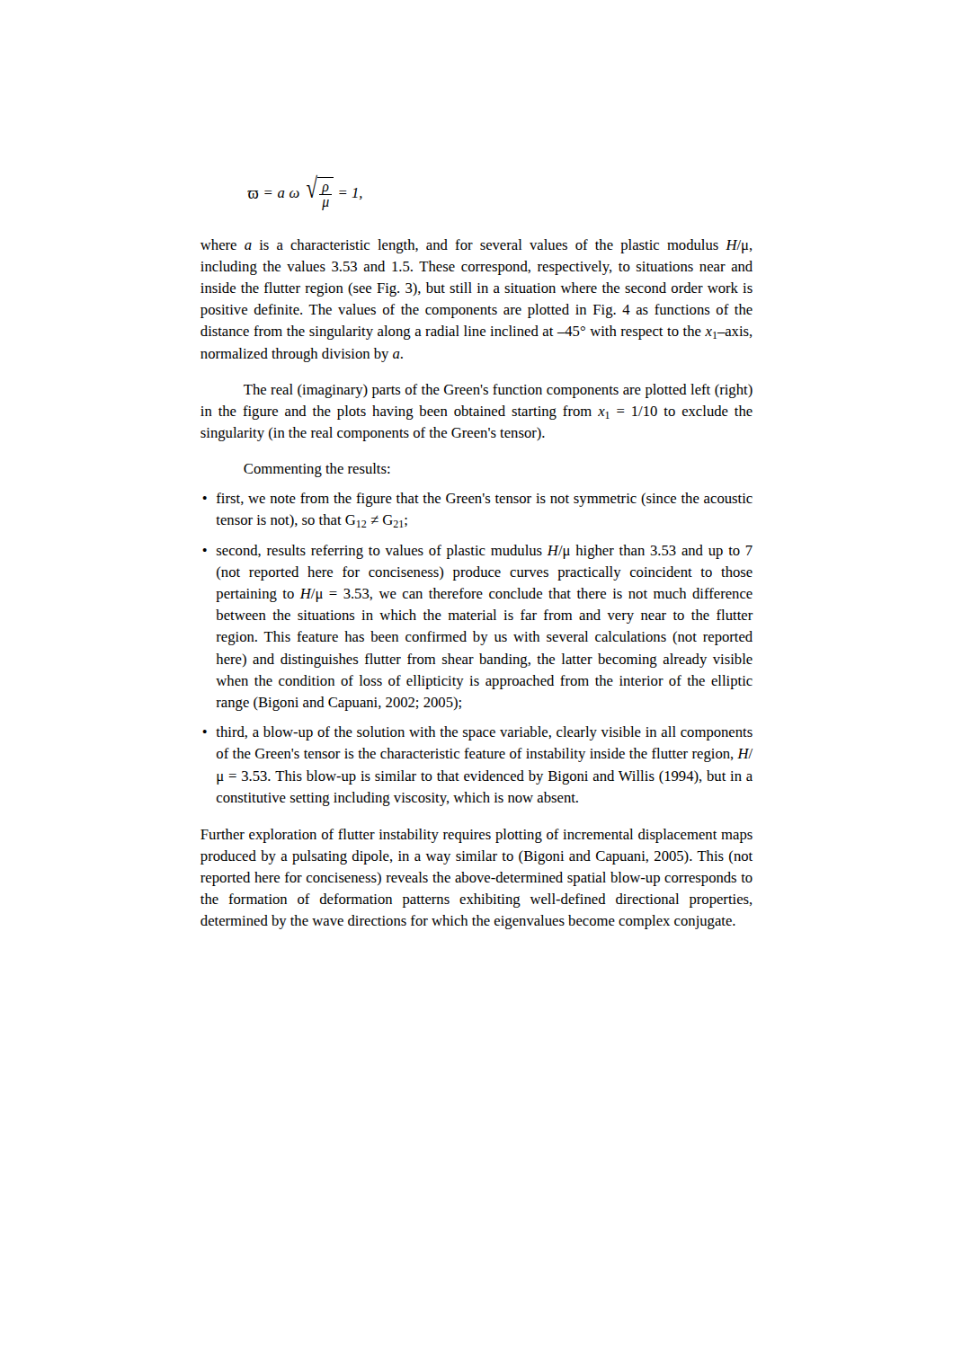ϖ = a ω √ ρ μ = 1,
where a is a characteristic length, and for several values of the plastic modulus H/μ, including the values 3.53 and 1.5. These correspond, respectively, to situations near and inside the flutter region (see Fig. 3), but still in a situation where the second order work is positive definite. The values of the components are plotted in Fig. 4 as functions of the distance from the singularity along a radial line inclined at –45° with respect to the x1–axis, normalized through division by a.
The real (imaginary) parts of the Green's function components are plotted left (right) in the figure and the plots having been obtained starting from x1 = 1/10 to exclude the singularity (in the real components of the Green's tensor).
Commenting the results:
first, we note from the figure that the Green's tensor is not symmetric (since the acoustic tensor is not), so that G12 ≠ G21;
second, results referring to values of plastic mudulus H/μ higher than 3.53 and up to 7 (not reported here for conciseness) produce curves practically coincident to those pertaining to H/μ = 3.53, we can therefore conclude that there is not much difference between the situations in which the material is far from and very near to the flutter region. This feature has been confirmed by us with several calculations (not reported here) and distinguishes flutter from shear banding, the latter becoming already visible when the condition of loss of ellipticity is approached from the interior of the elliptic range (Bigoni and Capuani, 2002; 2005);
third, a blow-up of the solution with the space variable, clearly visible in all components of the Green's tensor is the characteristic feature of instability inside the flutter region, H/μ = 3.53. This blow-up is similar to that evidenced by Bigoni and Willis (1994), but in a constitutive setting including viscosity, which is now absent.
Further exploration of flutter instability requires plotting of incremental displacement maps produced by a pulsating dipole, in a way similar to (Bigoni and Capuani, 2005). This (not reported here for conciseness) reveals the above-determined spatial blow-up corresponds to the formation of deformation patterns exhibiting well-defined directional properties, determined by the wave directions for which the eigenvalues become complex conjugate.